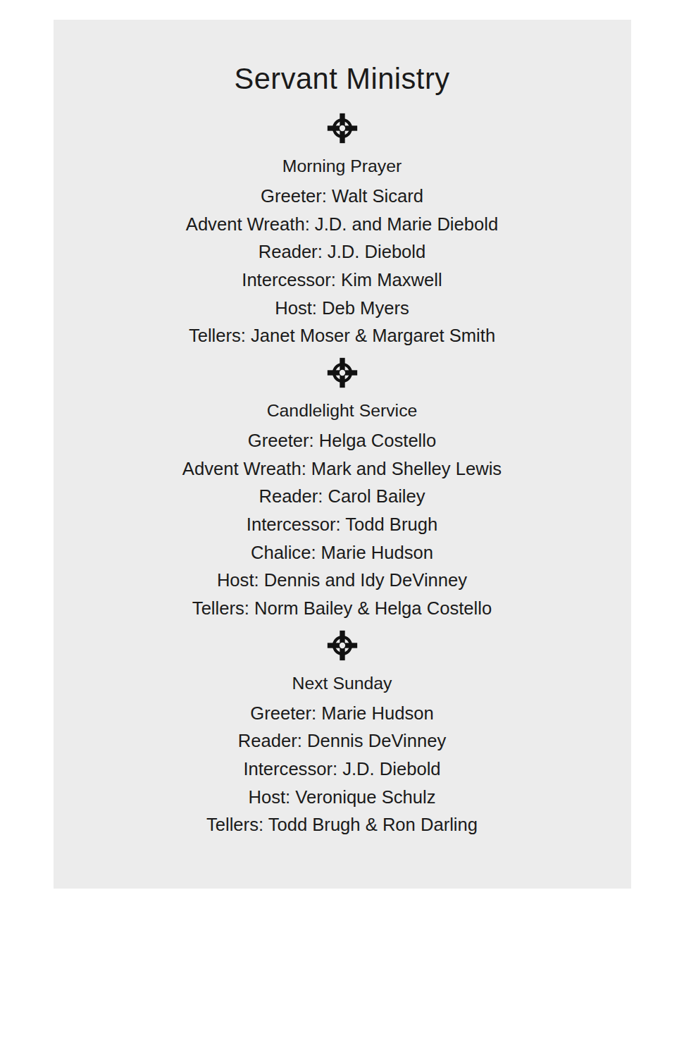Servant Ministry
Morning Prayer
Greeter: Walt Sicard
Advent Wreath: J.D. and Marie Diebold
Reader: J.D. Diebold
Intercessor: Kim Maxwell
Host: Deb Myers
Tellers: Janet Moser & Margaret Smith
Candlelight Service
Greeter: Helga Costello
Advent Wreath: Mark and Shelley Lewis
Reader: Carol Bailey
Intercessor: Todd Brugh
Chalice: Marie Hudson
Host: Dennis and Idy DeVinney
Tellers: Norm Bailey & Helga Costello
Next Sunday
Greeter: Marie Hudson
Reader: Dennis DeVinney
Intercessor: J.D. Diebold
Host: Veronique Schulz
Tellers: Todd Brugh & Ron Darling